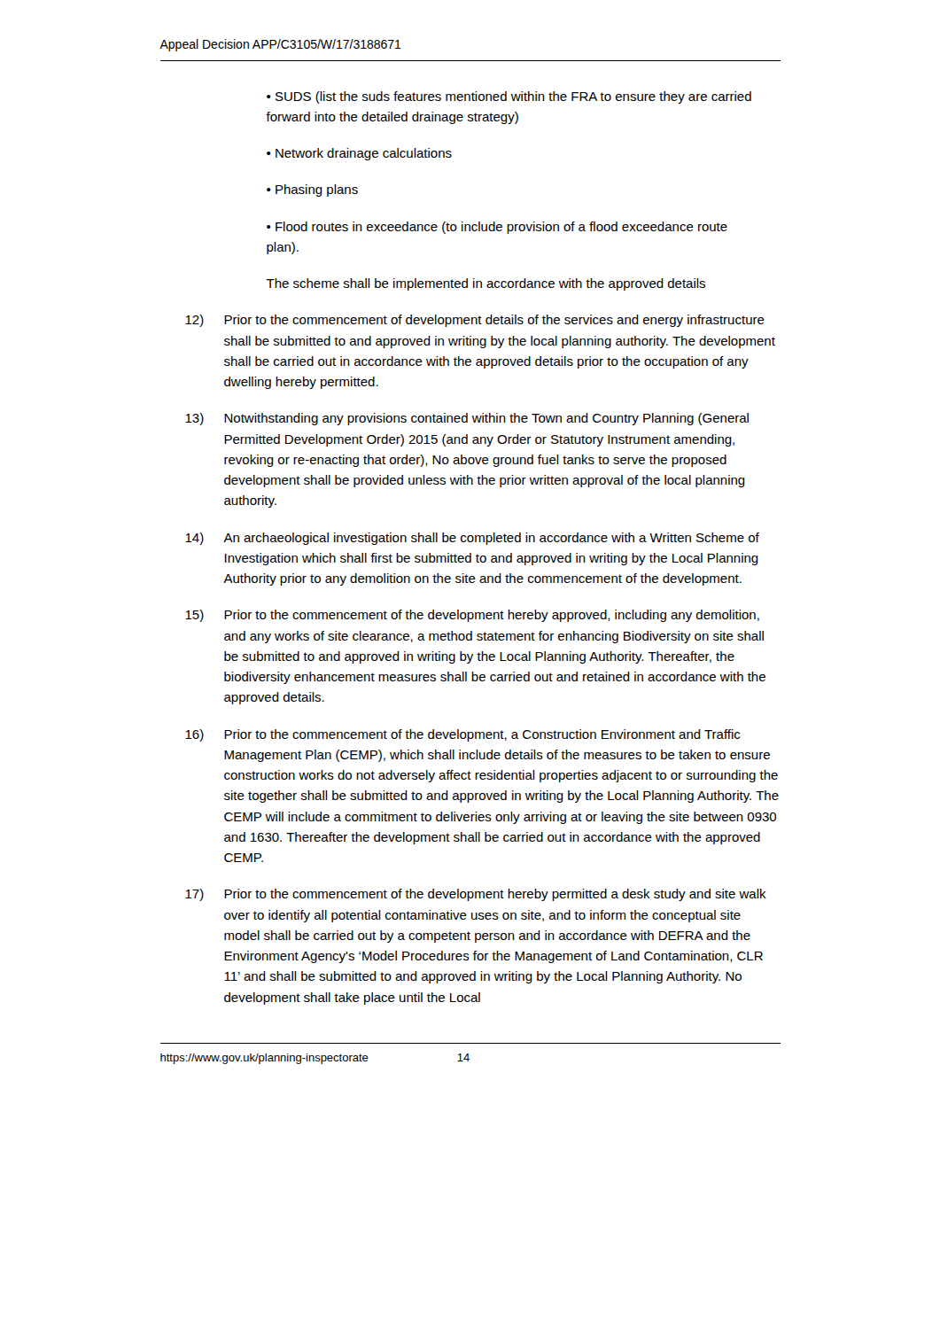Appeal Decision APP/C3105/W/17/3188671
• SUDS (list the suds features mentioned within the FRA to ensure they are carried forward into the detailed drainage strategy)
• Network drainage calculations
• Phasing plans
• Flood routes in exceedance (to include provision of a flood exceedance route plan).
The scheme shall be implemented in accordance with the approved details
Prior to the commencement of development details of the services and energy infrastructure shall be submitted to and approved in writing by the local planning authority. The development shall be carried out in accordance with the approved details prior to the occupation of any dwelling hereby permitted.
Notwithstanding any provisions contained within the Town and Country Planning (General Permitted Development Order) 2015 (and any Order or Statutory Instrument amending, revoking or re-enacting that order), No above ground fuel tanks to serve the proposed development shall be provided unless with the prior written approval of the local planning authority.
An archaeological investigation shall be completed in accordance with a Written Scheme of Investigation which shall first be submitted to and approved in writing by the Local Planning Authority prior to any demolition on the site and the commencement of the development.
Prior to the commencement of the development hereby approved, including any demolition, and any works of site clearance, a method statement for enhancing Biodiversity on site shall be submitted to and approved in writing by the Local Planning Authority. Thereafter, the biodiversity enhancement measures shall be carried out and retained in accordance with the approved details.
Prior to the commencement of the development, a Construction Environment and Traffic Management Plan (CEMP), which shall include details of the measures to be taken to ensure construction works do not adversely affect residential properties adjacent to or surrounding the site together shall be submitted to and approved in writing by the Local Planning Authority. The CEMP will include a commitment to deliveries only arriving at or leaving the site between 0930 and 1630. Thereafter the development shall be carried out in accordance with the approved CEMP.
Prior to the commencement of the development hereby permitted a desk study and site walk over to identify all potential contaminative uses on site, and to inform the conceptual site model shall be carried out by a competent person and in accordance with DEFRA and the Environment Agency's ‘Model Procedures for the Management of Land Contamination, CLR 11’ and shall be submitted to and approved in writing by the Local Planning Authority. No development shall take place until the Local
https://www.gov.uk/planning-inspectorate 14